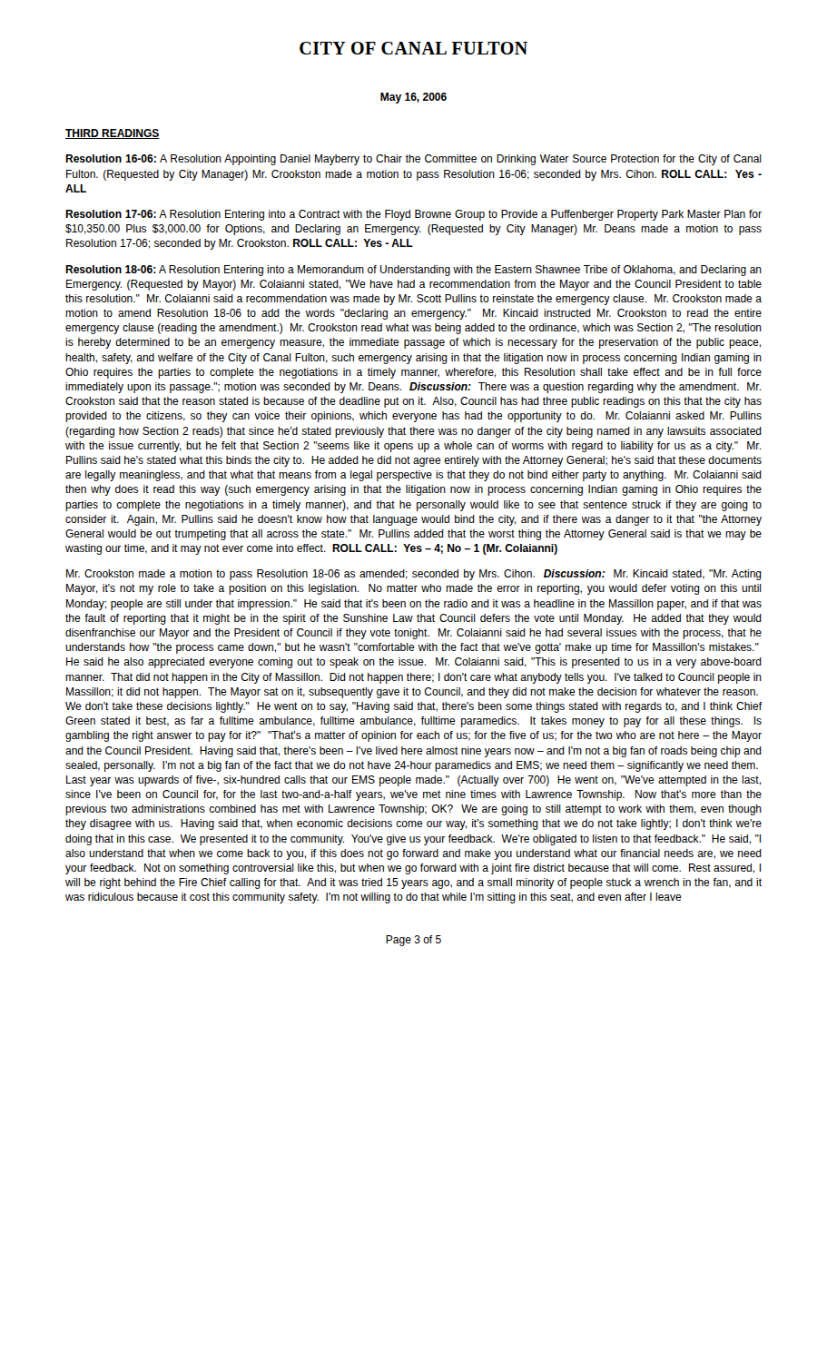CITY OF CANAL FULTON
May 16, 2006
THIRD READINGS
Resolution 16-06: A Resolution Appointing Daniel Mayberry to Chair the Committee on Drinking Water Source Protection for the City of Canal Fulton. (Requested by City Manager) Mr. Crookston made a motion to pass Resolution 16-06; seconded by Mrs. Cihon. ROLL CALL: Yes - ALL
Resolution 17-06: A Resolution Entering into a Contract with the Floyd Browne Group to Provide a Puffenberger Property Park Master Plan for $10,350.00 Plus $3,000.00 for Options, and Declaring an Emergency. (Requested by City Manager) Mr. Deans made a motion to pass Resolution 17-06; seconded by Mr. Crookston. ROLL CALL: Yes - ALL
Resolution 18-06: A Resolution Entering into a Memorandum of Understanding with the Eastern Shawnee Tribe of Oklahoma, and Declaring an Emergency. (Requested by Mayor) Mr. Colaianni stated, "We have had a recommendation from the Mayor and the Council President to table this resolution." Mr. Colaianni said a recommendation was made by Mr. Scott Pullins to reinstate the emergency clause. Mr. Crookston made a motion to amend Resolution 18-06 to add the words "declaring an emergency." Mr. Kincaid instructed Mr. Crookston to read the entire emergency clause (reading the amendment.) Mr. Crookston read what was being added to the ordinance, which was Section 2, "The resolution is hereby determined to be an emergency measure, the immediate passage of which is necessary for the preservation of the public peace, health, safety, and welfare of the City of Canal Fulton, such emergency arising in that the litigation now in process concerning Indian gaming in Ohio requires the parties to complete the negotiations in a timely manner, wherefore, this Resolution shall take effect and be in full force immediately upon its passage."; motion was seconded by Mr. Deans. Discussion: There was a question regarding why the amendment. Mr. Crookston said that the reason stated is because of the deadline put on it. Also, Council has had three public readings on this that the city has provided to the citizens, so they can voice their opinions, which everyone has had the opportunity to do. Mr. Colaianni asked Mr. Pullins (regarding how Section 2 reads) that since he'd stated previously that there was no danger of the city being named in any lawsuits associated with the issue currently, but he felt that Section 2 "seems like it opens up a whole can of worms with regard to liability for us as a city." Mr. Pullins said he's stated what this binds the city to. He added he did not agree entirely with the Attorney General; he's said that these documents are legally meaningless, and that what that means from a legal perspective is that they do not bind either party to anything. Mr. Colaianni said then why does it read this way (such emergency arising in that the litigation now in process concerning Indian gaming in Ohio requires the parties to complete the negotiations in a timely manner), and that he personally would like to see that sentence struck if they are going to consider it. Again, Mr. Pullins said he doesn't know how that language would bind the city, and if there was a danger to it that "the Attorney General would be out trumpeting that all across the state." Mr. Pullins added that the worst thing the Attorney General said is that we may be wasting our time, and it may not ever come into effect. ROLL CALL: Yes – 4; No – 1 (Mr. Colaianni)
Mr. Crookston made a motion to pass Resolution 18-06 as amended; seconded by Mrs. Cihon. Discussion: Mr. Kincaid stated, "Mr. Acting Mayor, it's not my role to take a position on this legislation. No matter who made the error in reporting, you would defer voting on this until Monday; people are still under that impression." He said that it's been on the radio and it was a headline in the Massillon paper, and if that was the fault of reporting that it might be in the spirit of the Sunshine Law that Council defers the vote until Monday. He added that they would disenfranchise our Mayor and the President of Council if they vote tonight. Mr. Colaianni said he had several issues with the process, that he understands how "the process came down," but he wasn't "comfortable with the fact that we've gotta' make up time for Massillon's mistakes." He said he also appreciated everyone coming out to speak on the issue. Mr. Colaianni said, "This is presented to us in a very above-board manner. That did not happen in the City of Massillon. Did not happen there; I don't care what anybody tells you. I've talked to Council people in Massillon; it did not happen. The Mayor sat on it, subsequently gave it to Council, and they did not make the decision for whatever the reason. We don't take these decisions lightly." He went on to say, "Having said that, there's been some things stated with regards to, and I think Chief Green stated it best, as far a fulltime ambulance, fulltime ambulance, fulltime paramedics. It takes money to pay for all these things. Is gambling the right answer to pay for it?" "That's a matter of opinion for each of us; for the five of us; for the two who are not here – the Mayor and the Council President. Having said that, there's been – I've lived here almost nine years now – and I'm not a big fan of roads being chip and sealed, personally. I'm not a big fan of the fact that we do not have 24-hour paramedics and EMS; we need them – significantly we need them. Last year was upwards of five-, six-hundred calls that our EMS people made." (Actually over 700) He went on, "We've attempted in the last, since I've been on Council for, for the last two-and-a-half years, we've met nine times with Lawrence Township. Now that's more than the previous two administrations combined has met with Lawrence Township; OK? We are going to still attempt to work with them, even though they disagree with us. Having said that, when economic decisions come our way, it's something that we do not take lightly; I don't think we're doing that in this case. We presented it to the community. You've give us your feedback. We're obligated to listen to that feedback." He said, "I also understand that when we come back to you, if this does not go forward and make you understand what our financial needs are, we need your feedback. Not on something controversial like this, but when we go forward with a joint fire district because that will come. Rest assured, I will be right behind the Fire Chief calling for that. And it was tried 15 years ago, and a small minority of people stuck a wrench in the fan, and it was ridiculous because it cost this community safety. I'm not willing to do that while I'm sitting in this seat, and even after I leave
Page 3 of 5